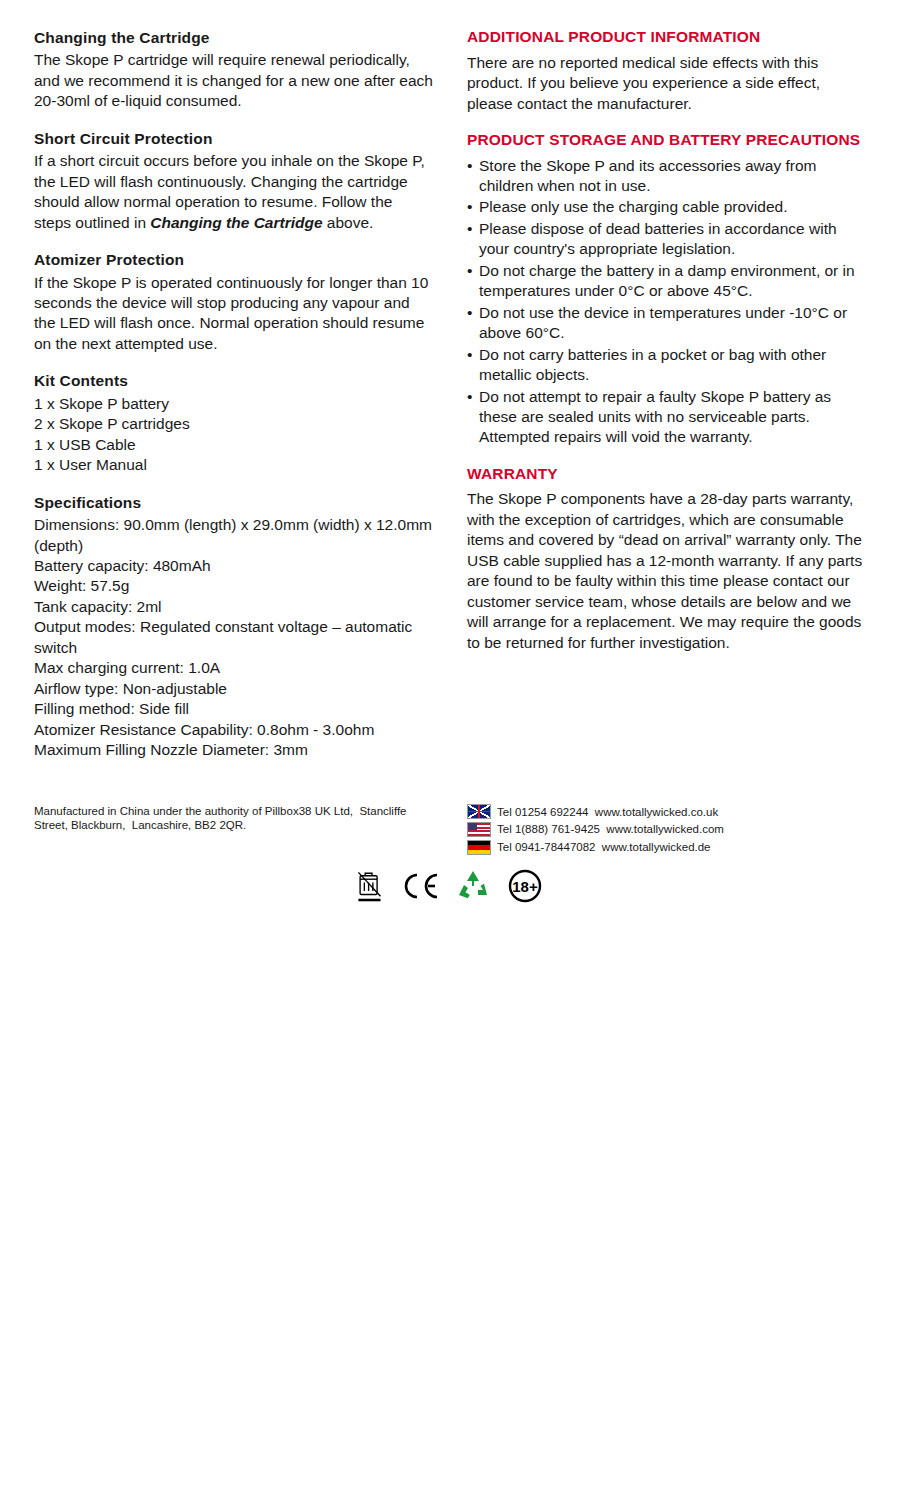Changing the Cartridge
The Skope P cartridge will require renewal periodically, and we recommend it is changed for a new one after each 20-30ml of e-liquid consumed.
Short Circuit Protection
If a short circuit occurs before you inhale on the Skope P, the LED will flash continuously. Changing the cartridge should allow normal operation to resume. Follow the steps outlined in Changing the Cartridge above.
Atomizer Protection
If the Skope P is operated continuously for longer than 10 seconds the device will stop producing any vapour and the LED will flash once. Normal operation should resume on the next attempted use.
Kit Contents
1 x Skope P battery
2 x Skope P cartridges
1 x USB Cable
1 x User Manual
Specifications
Dimensions: 90.0mm (length) x 29.0mm (width) x 12.0mm (depth)
Battery capacity: 480mAh
Weight: 57.5g
Tank capacity: 2ml
Output modes: Regulated constant voltage – automatic switch
Max charging current: 1.0A
Airflow type: Non-adjustable
Filling method: Side fill
Atomizer Resistance Capability: 0.8ohm - 3.0ohm
Maximum Filling Nozzle Diameter: 3mm
Additional Product Information
There are no reported medical side effects with this product. If you believe you experience a side effect, please contact the manufacturer.
Product Storage and Battery Precautions
Store the Skope P and its accessories away from children when not in use.
Please only use the charging cable provided.
Please dispose of dead batteries in accordance with your country's appropriate legislation.
Do not charge the battery in a damp environment, or in temperatures under 0°C or above 45°C.
Do not use the device in temperatures under -10°C or above 60°C.
Do not carry batteries in a pocket or bag with other metallic objects.
Do not attempt to repair a faulty Skope P battery as these are sealed units with no serviceable parts. Attempted repairs will void the warranty.
Warranty
The Skope P components have a 28-day parts warranty, with the exception of cartridges, which are consumable items and covered by “dead on arrival” warranty only. The USB cable supplied has a 12-month warranty. If any parts are found to be faulty within this time please contact our customer service team, whose details are below and we will arrange for a replacement. We may require the goods to be returned for further investigation.
Manufactured in China under the authority of Pillbox38 UK Ltd, Stancliffe Street, Blackburn, Lancashire, BB2 2QR.
Tel 01254 692244 www.totallywicked.co.uk
Tel 1(888) 761-9425 www.totallywicked.com
Tel 0941-78447082 www.totallywicked.de
18+